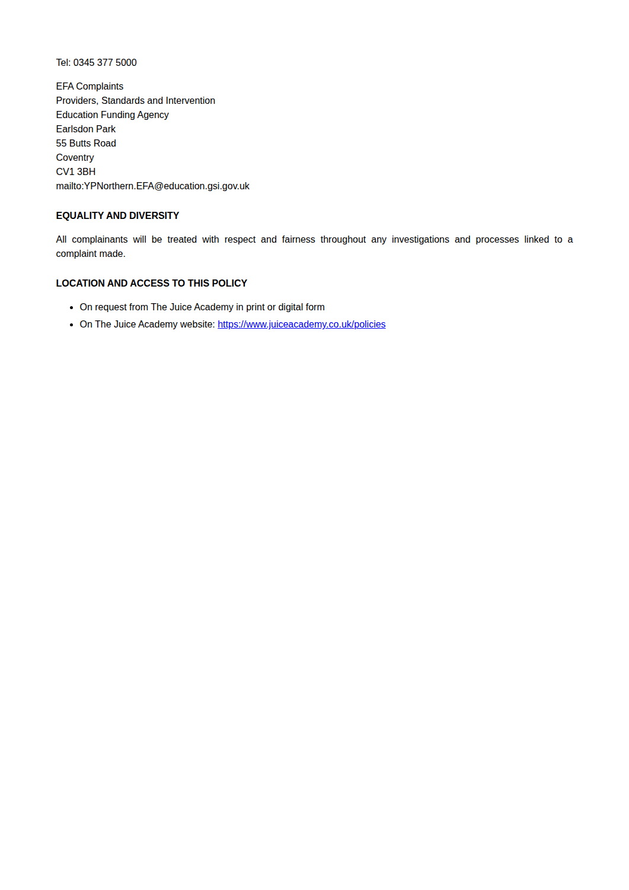Tel: 0345 377 5000
EFA Complaints Providers, Standards and Intervention Education Funding Agency Earlsdon Park 55 Butts Road Coventry CV1 3BH mailto:YPNorthern.EFA@education.gsi.gov.uk
Equality and Diversity
All complainants will be treated with respect and fairness throughout any investigations and processes linked to a complaint made.
Location and Access to this Policy
On request from The Juice Academy in print or digital form
On The Juice Academy website: https://www.juiceacademy.co.uk/policies